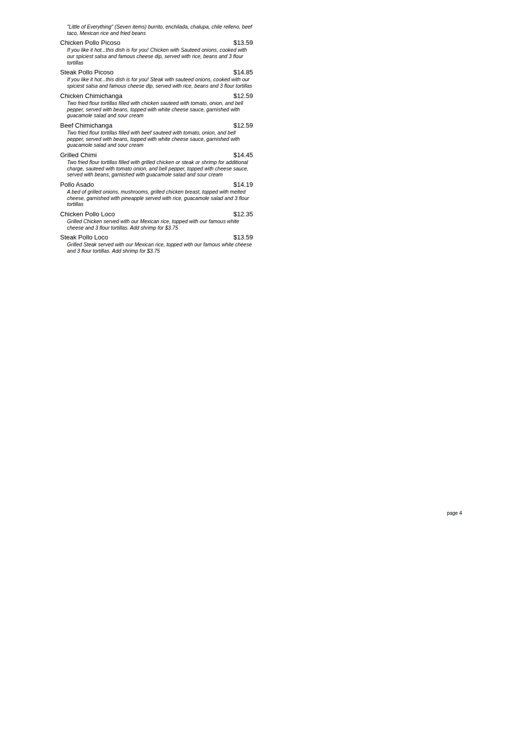"Little of Everything" (Seven items) burrito, enchilada, chalupa, chile relleno, beef taco, Mexican rice and fried beans
Chicken Pollo Picoso $13.59
If you like it hot...this dish is for you! Chicken with Sauteed onions, cooked with our spiciest salsa and famous cheese dip, served with rice, beans and 3 flour tortillas
Steak Pollo Picoso $14.85
If you like it hot...this dish is for you! Steak with sauteed onions, cooked with our spiciest salsa and famous cheese dip, served with rice, beans and 3 flour tortillas
Chicken Chimichanga $12.59
Two fried flour tortillas filled with chicken sauteed with tomato, onion, and bell pepper, served with beans, topped with white cheese sauce, garnished with guacamole salad and sour cream
Beef Chimichanga $12.59
Two fried flour tortillas filled with beef sauteed with tomato, onion, and bell pepper, served with beans, topped with white cheese sauce, garnished with guacamole salad and sour cream
Grilled Chimi $14.45
Two fried flour tortillas filled with grilled chicken or steak or shrimp for additional charge, sauteed with tomato onion, and bell pepper, topped with cheese sauce, served with beans, garnished with guacamole salad and sour cream
Pollo Asado $14.19
A bed of grilled onions, mushrooms, grilled chicken breast, topped with melted cheese, garnished with pineapple served with rice, guacamole salad and 3 flour tortillas
Chicken Pollo Loco $12.35
Grilled Chicken served with our Mexican rice, topped with our famous white cheese and 3 flour tortillas. Add shrimp for $3.75
Steak Pollo Loco $13.59
Grilled Steak served with our Mexican rice, topped with our famous white cheese and 3 flour tortillas. Add shrimp for $3.75
page 4